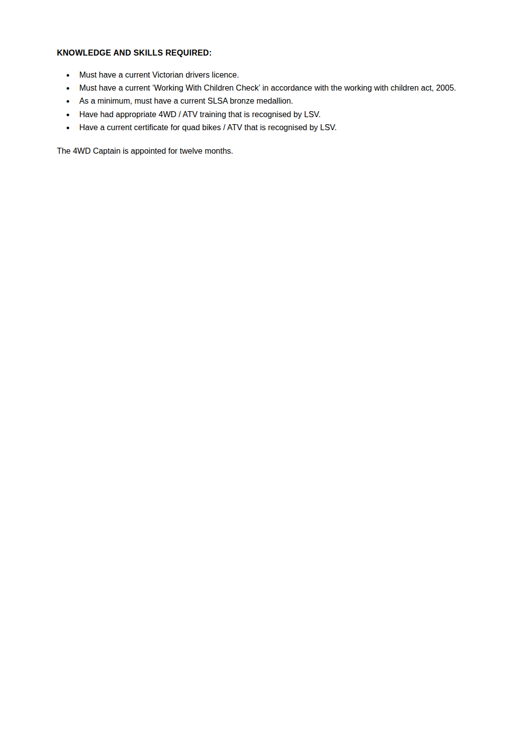KNOWLEDGE AND SKILLS REQUIRED:
Must have a current Victorian drivers licence.
Must have a current ‘Working With Children Check’ in accordance with the working with children act, 2005.
As a minimum, must have a current SLSA bronze medallion.
Have had appropriate 4WD / ATV training that is recognised by LSV.
Have a current certificate for quad bikes / ATV that is recognised by LSV.
The 4WD Captain is appointed for twelve months.